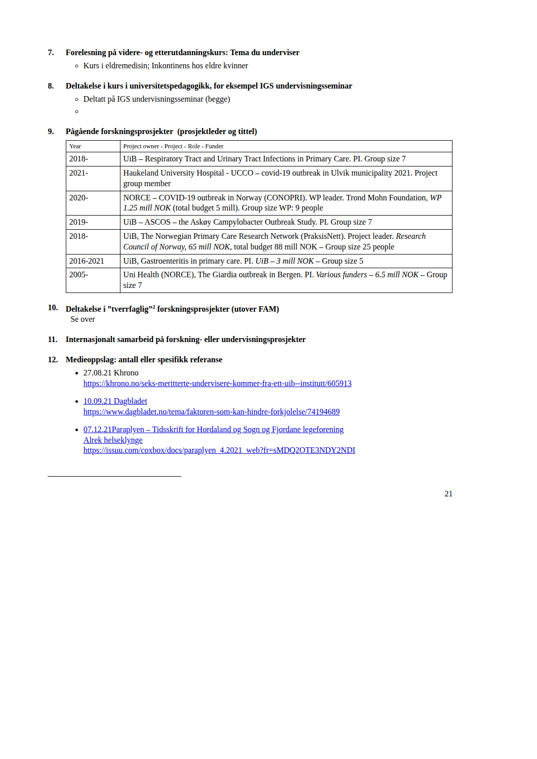7. Forelesning på videre- og etterutdanningskurs: Tema du underviser
Kurs i eldremedisin; Inkontinens hos eldre kvinner
8. Deltakelse i kurs i universitetspedagogikk, for eksempel IGS undervisningsseminar
Deltatt på IGS undervisningsseminar (begge)
9. Pågående forskningsprosjekter (prosjektleder og tittel)
| Year | Project owner - Project - Role - Funder |
| --- | --- |
| 2018- | UiB – Respiratory Tract and Urinary Tract Infections in Primary Care. PI. Group size 7 |
| 2021- | Haukeland University Hospital - UCCO – covid-19 outbreak in Ulvik municipality 2021. Project group member |
| 2020- | NORCE – COVID-19 outbreak in Norway (CONOPRI). WP leader. Trond Mohn Foundation, WP 1.25 mill NOK (total budget 5 mill). Group size WP: 9 people |
| 2019- | UiB – ASCOS – the Askøy Campylobacter Outbreak Study. PI. Group size 7 |
| 2018- | UiB, The Norwegian Primary Care Research Network (PraksisNett). Project leader. Research Council of Norway, 65 mill NOK, total budget 88 mill NOK – Group size 25 people |
| 2016-2021 | UiB, Gastroenteritis in primary care. PI. UiB – 3 mill NOK – Group size 5 |
| 2005- | Uni Health (NORCE), The Giardia outbreak in Bergen. PI. Various funders – 6.5 mill NOK – Group size 7 |
10. Deltakelse i ”tverrfaglig”2 forskningsprosjekter (utover FAM)
Se over
11. Internasjonalt samarbeid på forskning- eller undervisningsprosjekter
12. Medieoppslag: antall eller spesifikk referanse
27.08.21 Khrono
https://khrono.no/seks-meritterte-undervisere-kommer-fra-ett-uib--institutt/605913
10.09.21 Dagbladet
https://www.dagbladet.no/tema/faktoren-som-kan-hindre-forkjolelse/74194689
07.12.21Paraplyen – Tidsskrift for Hordaland og Sogn og Fjordane legeforening
Alrek helseklynge
https://issuu.com/coxbox/docs/paraplyen_4.2021_web?fr=sMDQ2OTE3NDY2NDI
21